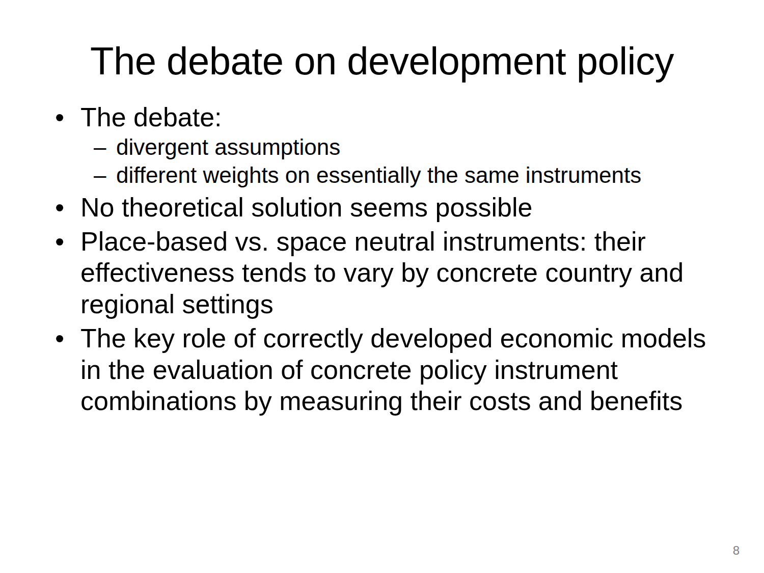The debate on development policy
The debate:
divergent assumptions
different weights on essentially the same instruments
No theoretical solution seems possible
Place-based vs. space neutral instruments: their effectiveness tends to vary by concrete country and regional settings
The key role of correctly developed economic models in the evaluation of concrete policy instrument combinations by measuring their costs and benefits
8